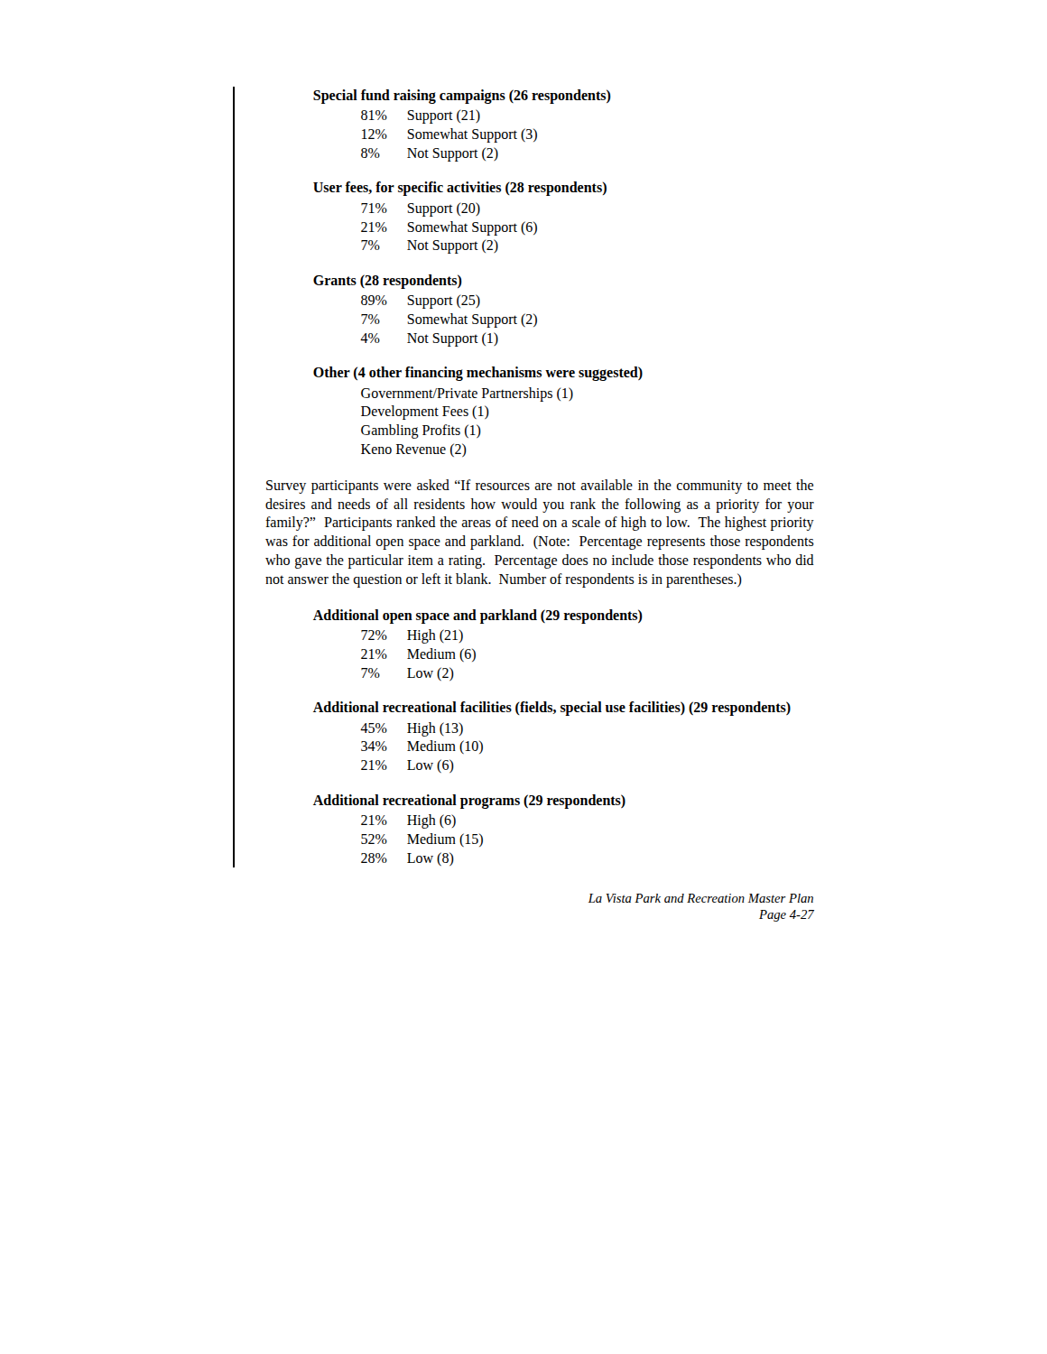Special fund raising campaigns (26 respondents)
81% Support (21)
12% Somewhat Support (3)
8% Not Support (2)
User fees, for specific activities (28 respondents)
71% Support (20)
21% Somewhat Support (6)
7% Not Support (2)
Grants (28 respondents)
89% Support (25)
7% Somewhat Support (2)
4% Not Support (1)
Other (4 other financing mechanisms were suggested)
Government/Private Partnerships (1)
Development Fees (1)
Gambling Profits (1)
Keno Revenue (2)
Survey participants were asked “If resources are not available in the community to meet the desires and needs of all residents how would you rank the following as a priority for your family?” Participants ranked the areas of need on a scale of high to low. The highest priority was for additional open space and parkland. (Note: Percentage represents those respondents who gave the particular item a rating. Percentage does no include those respondents who did not answer the question or left it blank. Number of respondents is in parentheses.)
Additional open space and parkland (29 respondents)
72% High (21)
21% Medium (6)
7% Low (2)
Additional recreational facilities (fields, special use facilities) (29 respondents)
45% High (13)
34% Medium (10)
21% Low (6)
Additional recreational programs (29 respondents)
21% High (6)
52% Medium (15)
28% Low (8)
La Vista Park and Recreation Master Plan
Page 4-27